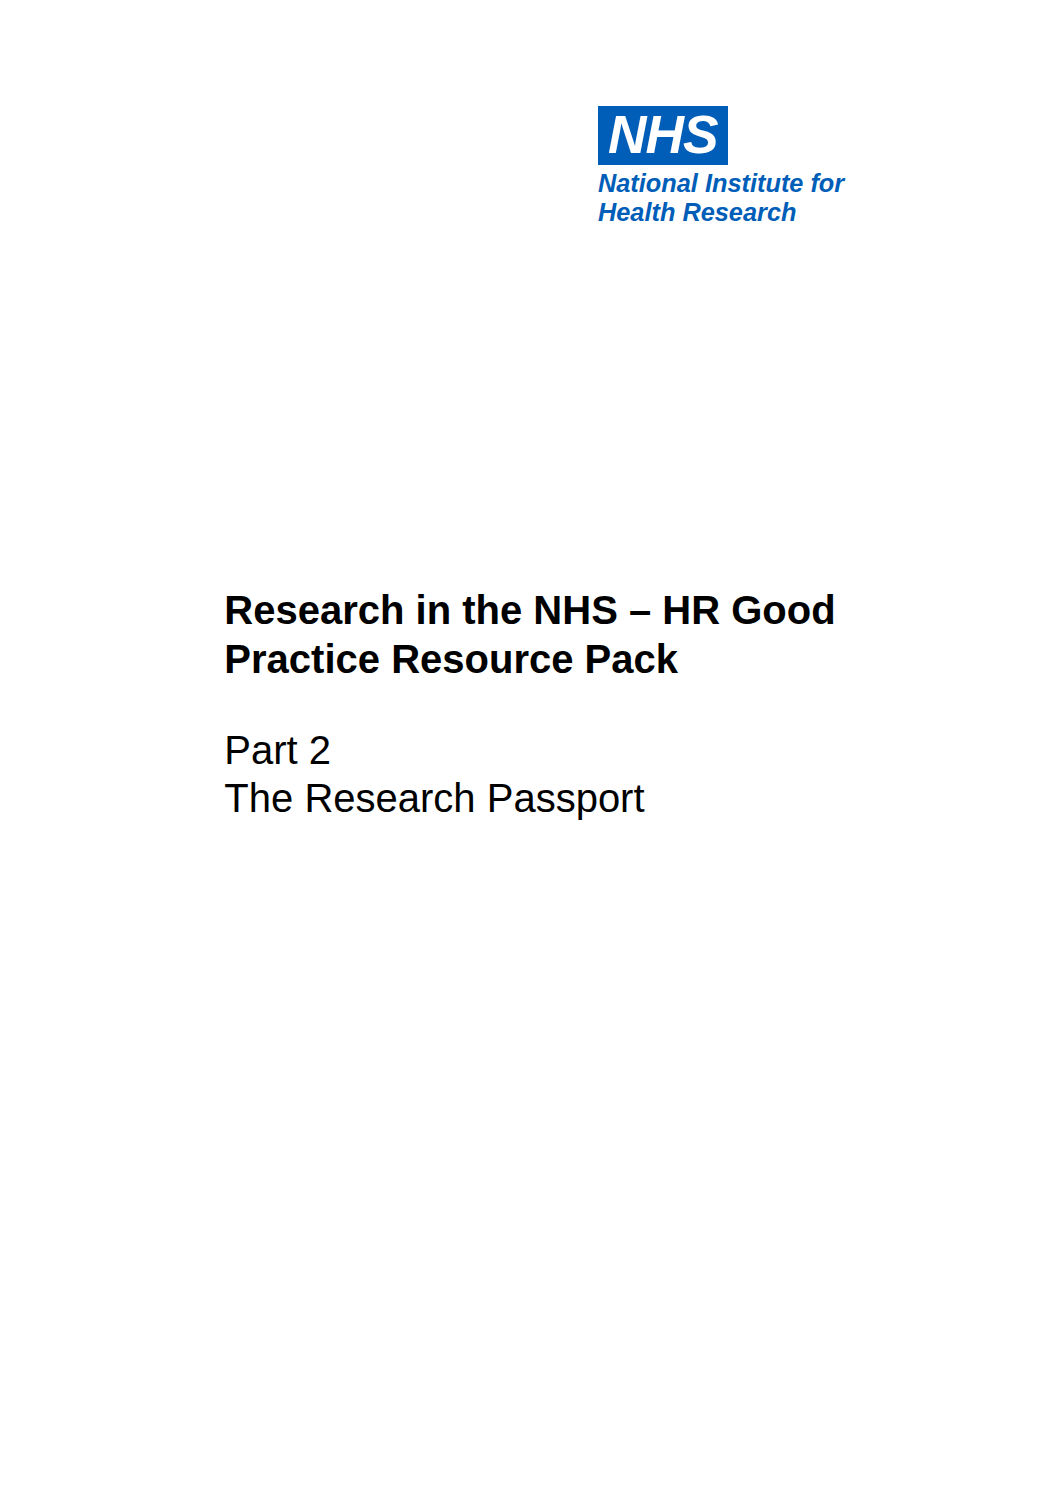NHS
National Institute for Health Research
Research in the NHS – HR Good Practice Resource Pack
Part 2 The Research Passport